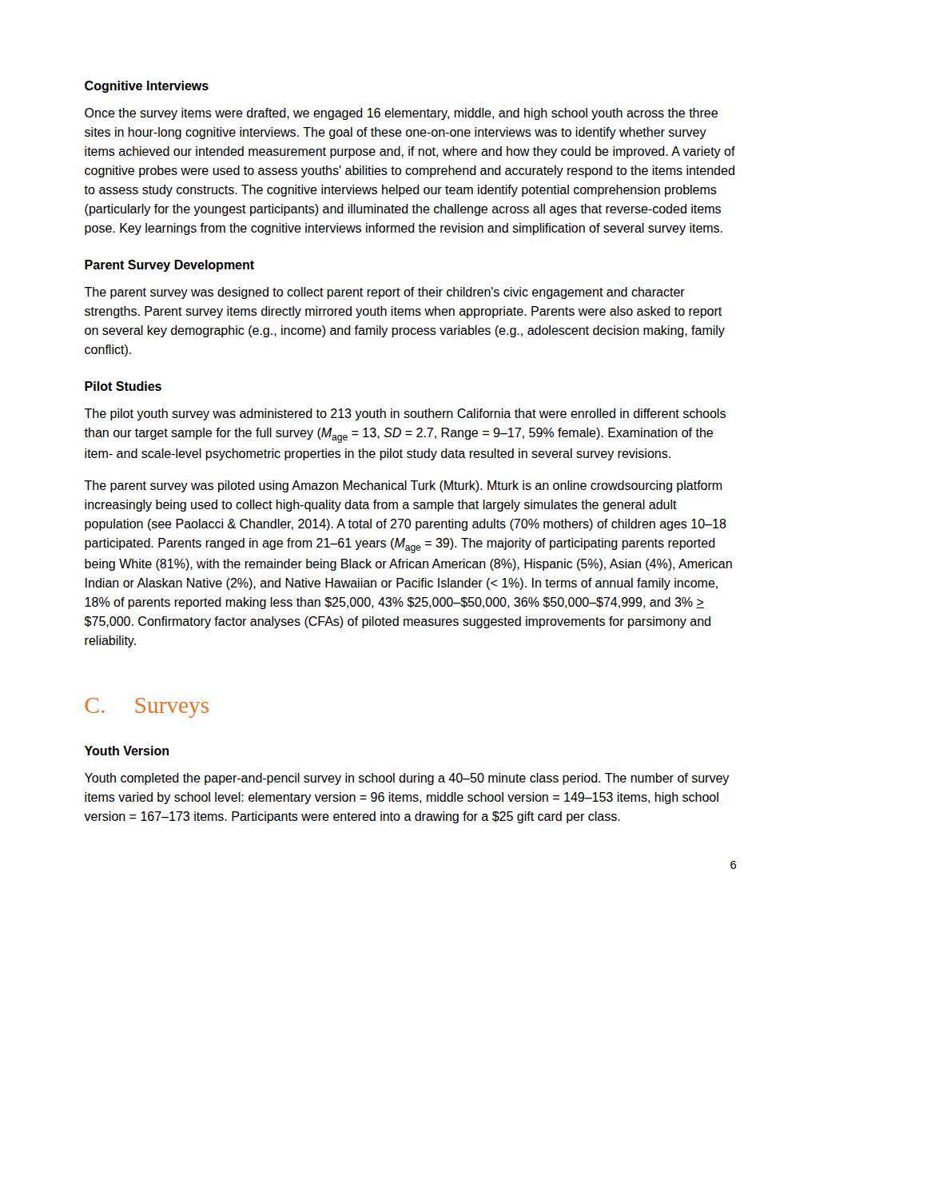Cognitive Interviews
Once the survey items were drafted, we engaged 16 elementary, middle, and high school youth across the three sites in hour-long cognitive interviews. The goal of these one-on-one interviews was to identify whether survey items achieved our intended measurement purpose and, if not, where and how they could be improved. A variety of cognitive probes were used to assess youths' abilities to comprehend and accurately respond to the items intended to assess study constructs. The cognitive interviews helped our team identify potential comprehension problems (particularly for the youngest participants) and illuminated the challenge across all ages that reverse-coded items pose. Key learnings from the cognitive interviews informed the revision and simplification of several survey items.
Parent Survey Development
The parent survey was designed to collect parent report of their children's civic engagement and character strengths. Parent survey items directly mirrored youth items when appropriate. Parents were also asked to report on several key demographic (e.g., income) and family process variables (e.g., adolescent decision making, family conflict).
Pilot Studies
The pilot youth survey was administered to 213 youth in southern California that were enrolled in different schools than our target sample for the full survey (Mage = 13, SD = 2.7, Range = 9–17, 59% female). Examination of the item- and scale-level psychometric properties in the pilot study data resulted in several survey revisions.
The parent survey was piloted using Amazon Mechanical Turk (Mturk). Mturk is an online crowdsourcing platform increasingly being used to collect high-quality data from a sample that largely simulates the general adult population (see Paolacci & Chandler, 2014). A total of 270 parenting adults (70% mothers) of children ages 10–18 participated. Parents ranged in age from 21–61 years (Mage = 39). The majority of participating parents reported being White (81%), with the remainder being Black or African American (8%), Hispanic (5%), Asian (4%), American Indian or Alaskan Native (2%), and Native Hawaiian or Pacific Islander (< 1%). In terms of annual family income, 18% of parents reported making less than $25,000, 43% $25,000–$50,000, 36% $50,000–$74,999, and 3% > $75,000. Confirmatory factor analyses (CFAs) of piloted measures suggested improvements for parsimony and reliability.
C. Surveys
Youth Version
Youth completed the paper-and-pencil survey in school during a 40–50 minute class period. The number of survey items varied by school level: elementary version = 96 items, middle school version = 149–153 items, high school version = 167–173 items. Participants were entered into a drawing for a $25 gift card per class.
6